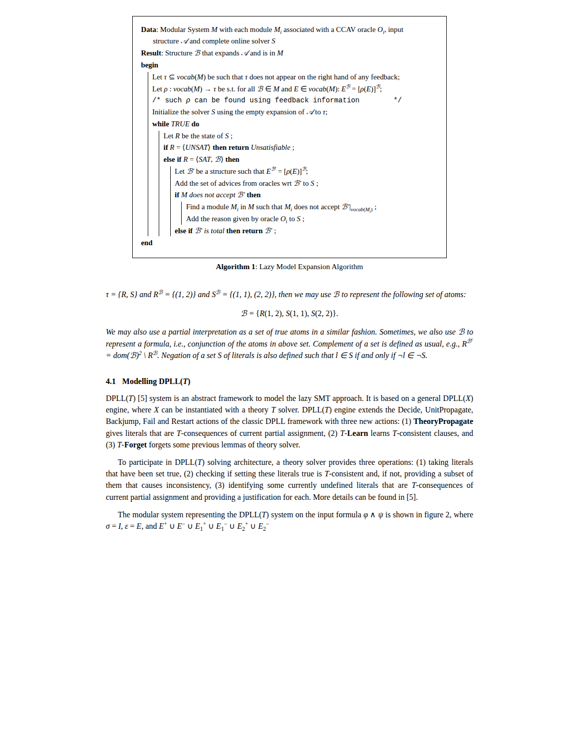Data: Modular System M with each module Mi associated with a CCAV oracle Oi, input
structure 𝒜 and complete online solver S
Result: Structure ℬ that expands 𝒜 and is in M
begin
Let τ ⊆ vocab(M) be such that τ does not appear on the right hand of any feedback;
Let ρ : vocab(M) → τ be s.t. for all ℬ ∈ M and E ∈ vocab(M): Eℬ = [ρ(E)]ℬ;
/* such ρ can be found using feedback information */
Initialize the solver S using the empty expansion of 𝒜 to τ;
while TRUE do
Let R be the state of S ;
if R = ⟨UNSAT⟩ then return Unsatisfiable ;
else if R = ⟨SAT, ℬ⟩ then
Let ℬ′ be a structure such that Eℬ′ = [ρ(E)]ℬ;
Add the set of advices from oracles wrt ℬ′ to S ;
if M does not accept ℬ′ then
Find a module Mi in M such that Mi does not accept ℬ′|vocab(Mi) ;
Add the reason given by oracle Oi to S ;
else if ℬ′ is total then return ℬ′ ;
end
Algorithm 1: Lazy Model Expansion Algorithm
τ = {R, S} and Rℬ = {(1, 2)} and Sℬ = {(1, 1), (2, 2)}, then we may use ℬ to represent the following set of atoms:
ℬ = {R(1, 2), S(1, 1), S(2, 2)}.
We may also use a partial interpretation as a set of true atoms in a similar fashion. Sometimes, we also use ℬ to represent a formula, i.e., conjunction of the atoms in above set. Complement of a set is defined as usual, e.g., Rℬc = dom(ℬ)2 \ Rℬ. Negation of a set S of literals is also defined such that l ∈ S if and only if ¬l ∈ ¬S.
4.1 Modelling DPLL(T)
DPLL(T) [5] system is an abstract framework to model the lazy SMT approach. It is based on a general DPLL(X) engine, where X can be instantiated with a theory T solver. DPLL(T) engine extends the Decide, UnitPropagate, Backjump, Fail and Restart actions of the classic DPLL framework with three new actions: (1) TheoryPropagate gives literals that are T-consequences of current partial assignment, (2) T-Learn learns T-consistent clauses, and (3) T-Forget forgets some previous lemmas of theory solver.
To participate in DPLL(T) solving architecture, a theory solver provides three operations: (1) taking literals that have been set true, (2) checking if setting these literals true is T-consistent and, if not, providing a subset of them that causes inconsistency, (3) identifying some currently undefined literals that are T-consequences of current partial assignment and providing a justification for each. More details can be found in [5].
The modular system representing the DPLL(T) system on the input formula φ ∧ ψ is shown in figure 2, where σ = I, ε = E, and E+ ∪ E− ∪ E1+ ∪ E1− ∪ E2+ ∪ E2−